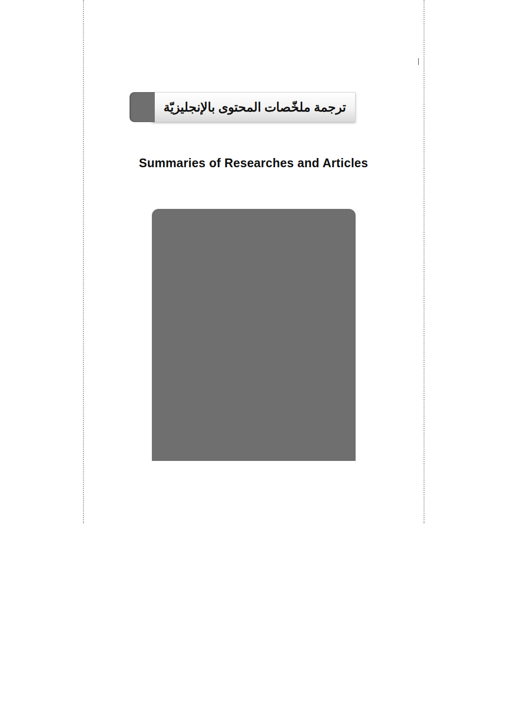ترجمة ملخّصات المحتوى بالإنجليزيّة
Summaries of Researches and Articles